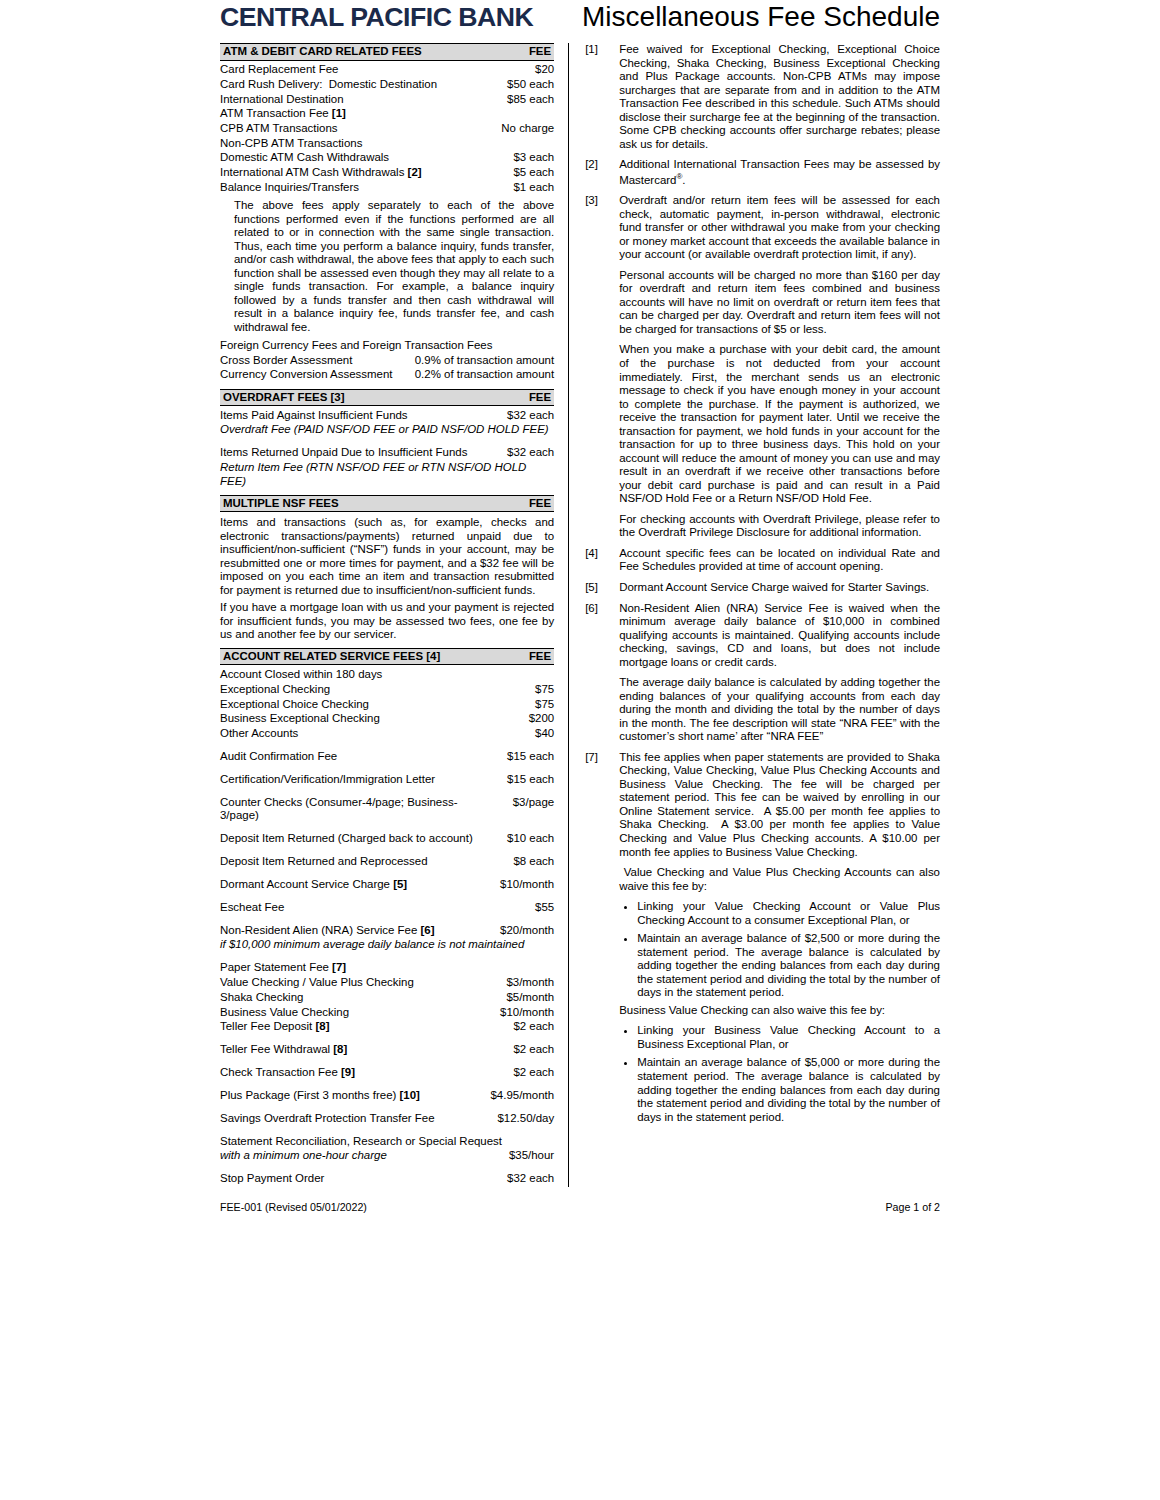CENTRAL PACIFIC BANK
Miscellaneous Fee Schedule
ATM & DEBIT CARD RELATED FEES FEE
| Card Replacement Fee | $20 |
| Card Rush Delivery: Domestic Destination | $50 each |
| International Destination | $85 each |
| ATM Transaction Fee [1] | |
| CPB ATM Transactions | No charge |
| Non-CPB ATM Transactions | |
| Domestic ATM Cash Withdrawals | $3 each |
| International ATM Cash Withdrawals [2] | $5 each |
| Balance Inquiries/Transfers | $1 each |
The above fees apply separately to each of the above functions performed even if the functions performed are all related to or in connection with the same single transaction. Thus, each time you perform a balance inquiry, funds transfer, and/or cash withdrawal, the above fees that apply to each such function shall be assessed even though they may all relate to a single funds transaction. For example, a balance inquiry followed by a funds transfer and then cash withdrawal will result in a balance inquiry fee, funds transfer fee, and cash withdrawal fee.
| Foreign Currency Fees and Foreign Transaction Fees |
| Cross Border Assessment | 0.9% of transaction amount |
| Currency Conversion Assessment | 0.2% of transaction amount |
OVERDRAFT FEES [3] FEE
| Items Paid Against Insufficient Funds | $32 each |
| Overdraft Fee (PAID NSF/OD FEE or PAID NSF/OD HOLD FEE) |
| Items Returned Unpaid Due to Insufficient Funds | $32 each |
| Return Item Fee (RTN NSF/OD FEE or RTN NSF/OD HOLD FEE) |
MULTIPLE NSF FEES FEE
Items and transactions (such as, for example, checks and electronic transactions/payments) returned unpaid due to insufficient/non-sufficient (“NSF”) funds in your account, may be resubmitted one or more times for payment, and a $32 fee will be imposed on you each time an item and transaction resubmitted for payment is returned due to insufficient/non-sufficient funds.
If you have a mortgage loan with us and your payment is rejected for insufficient funds, you may be assessed two fees, one fee by us and another fee by our servicer.
ACCOUNT RELATED SERVICE FEES [4] FEE
| Account Closed within 180 days | |
| Exceptional Checking | $75 |
| Exceptional Choice Checking | $75 |
| Business Exceptional Checking | $200 |
| Other Accounts | $40 |
| Audit Confirmation Fee | $15 each |
| Certification/Verification/Immigration Letter | $15 each |
| Counter Checks (Consumer-4/page; Business-3/page) | $3/page |
| Deposit Item Returned (Charged back to account) | $10 each |
| Deposit Item Returned and Reprocessed | $8 each |
| Dormant Account Service Charge [5] | $10/month |
| Escheat Fee | $55 |
| Non-Resident Alien (NRA) Service Fee [6] | $20/month |
| if $10,000 minimum average daily balance is not maintained |
| Paper Statement Fee [7] | |
| Value Checking / Value Plus Checking | $3/month |
| Shaka Checking | $5/month |
| Business Value Checking | $10/month |
| Teller Fee Deposit [8] | $2 each |
| Teller Fee Withdrawal [8] | $2 each |
| Check Transaction Fee [9] | $2 each |
| Plus Package (First 3 months free) [10] | $4.95/month |
| Savings Overdraft Protection Transfer Fee | $12.50/day |
| Statement Reconciliation, Research or Special Request |
| with a minimum one-hour charge | $35/hour |
| Stop Payment Order | $32 each |
[1]
Fee waived for Exceptional Checking, Exceptional Choice Checking, Shaka Checking, Business Exceptional Checking and Plus Package accounts. Non-CPB ATMs may impose surcharges that are separate from and in addition to the ATM Transaction Fee described in this schedule. Such ATMs should disclose their surcharge fee at the beginning of the transaction. Some CPB checking accounts offer surcharge rebates; please ask us for details.
[2]
Additional International Transaction Fees may be assessed by Mastercard®.
[3]
Overdraft and/or return item fees will be assessed for each check, automatic payment, in-person withdrawal, electronic fund transfer or other withdrawal you make from your checking or money market account that exceeds the available balance in your account (or available overdraft protection limit, if any).
Personal accounts will be charged no more than $160 per day for overdraft and return item fees combined and business accounts will have no limit on overdraft or return item fees that can be charged per day. Overdraft and return item fees will not be charged for transactions of $5 or less.
When you make a purchase with your debit card, the amount of the purchase is not deducted from your account immediately. First, the merchant sends us an electronic message to check if you have enough money in your account to complete the purchase. If the payment is authorized, we receive the transaction for payment later. Until we receive the transaction for payment, we hold funds in your account for the transaction for up to three business days. This hold on your account will reduce the amount of money you can use and may result in an overdraft if we receive other transactions before your debit card purchase is paid and can result in a Paid NSF/OD Hold Fee or a Return NSF/OD Hold Fee.
For checking accounts with Overdraft Privilege, please refer to the Overdraft Privilege Disclosure for additional information.
[4]
Account specific fees can be located on individual Rate and Fee Schedules provided at time of account opening.
[5]
Dormant Account Service Charge waived for Starter Savings.
[6]
Non-Resident Alien (NRA) Service Fee is waived when the minimum average daily balance of $10,000 in combined qualifying accounts is maintained. Qualifying accounts include checking, savings, CD and loans, but does not include mortgage loans or credit cards.
The average daily balance is calculated by adding together the ending balances of your qualifying accounts from each day during the month and dividing the total by the number of days in the month. The fee description will state “NRA FEE” with the customer’s short name’ after “NRA FEE”
[7]
This fee applies when paper statements are provided to Shaka Checking, Value Checking, Value Plus Checking Accounts and Business Value Checking. The fee will be charged per statement period. This fee can be waived by enrolling in our Online Statement service. A $5.00 per month fee applies to Shaka Checking. A $3.00 per month fee applies to Value Checking and Value Plus Checking accounts. A $10.00 per month fee applies to Business Value Checking.
Value Checking and Value Plus Checking Accounts can also waive this fee by:
Linking your Value Checking Account or Value Plus Checking Account to a consumer Exceptional Plan, or
Maintain an average balance of $2,500 or more during the statement period. The average balance is calculated by adding together the ending balances from each day during the statement period and dividing the total by the number of days in the statement period.
Business Value Checking can also waive this fee by:
Linking your Business Value Checking Account to a Business Exceptional Plan, or
Maintain an average balance of $5,000 or more during the statement period. The average balance is calculated by adding together the ending balances from each day during the statement period and dividing the total by the number of days in the statement period.
FEE-001 (Revised 05/01/2022) Page 1 of 2